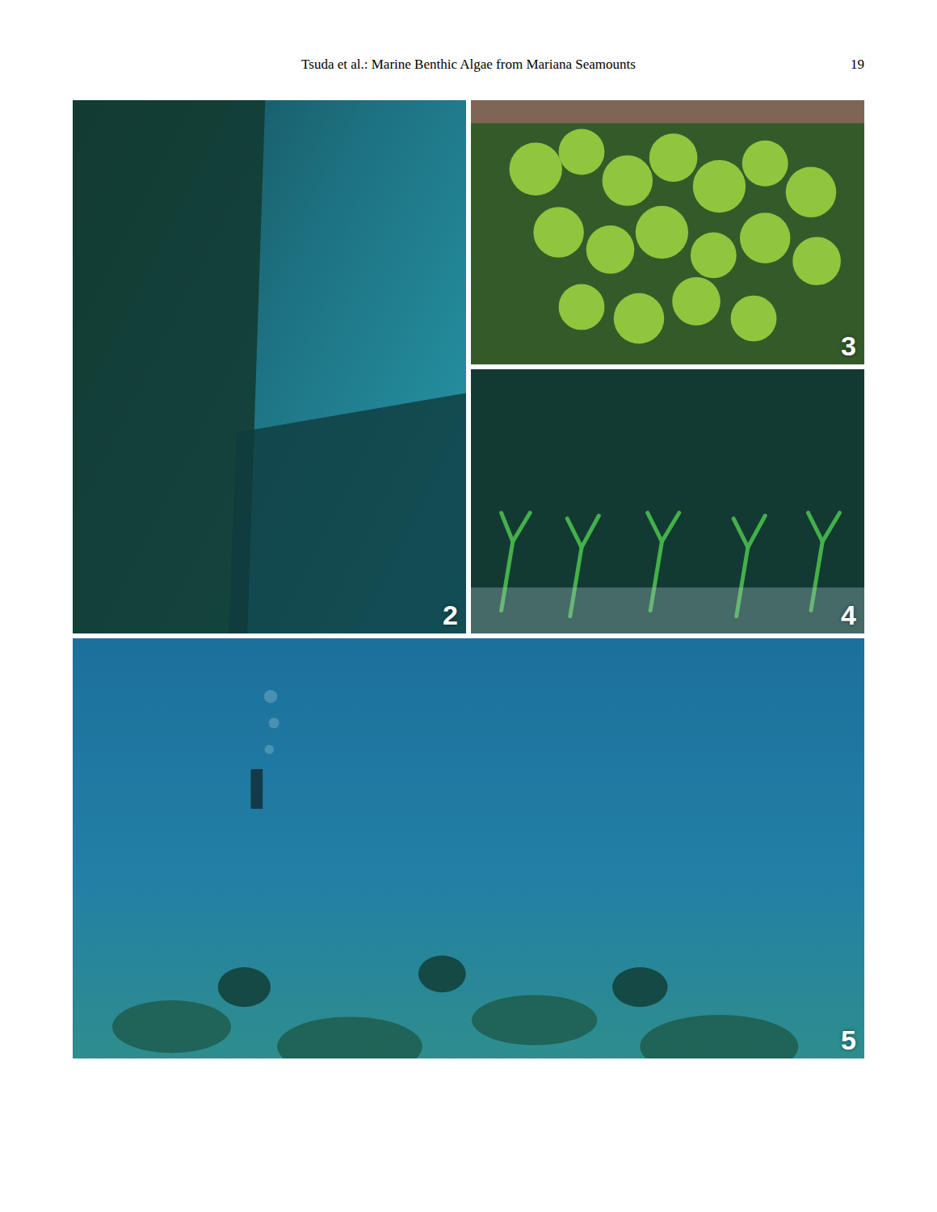Tsuda et al.: Marine Benthic Algae from Mariana Seamounts 19
2
3
4
5